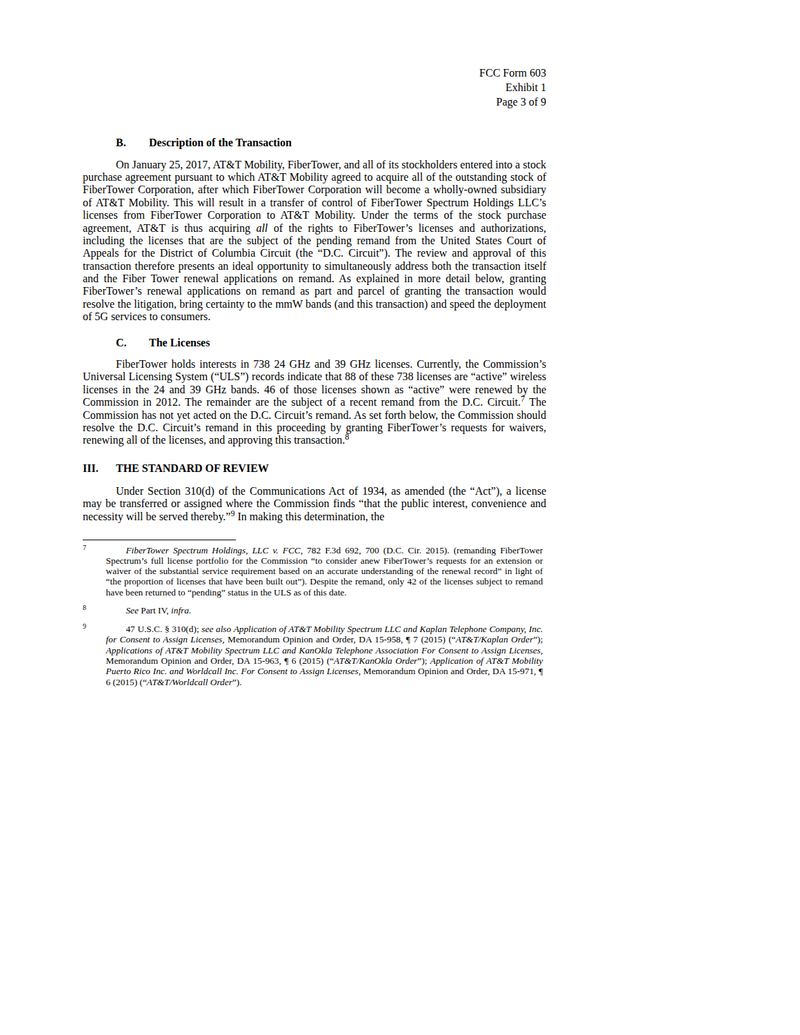FCC Form 603
Exhibit 1
Page 3 of 9
B. Description of the Transaction
On January 25, 2017, AT&T Mobility, FiberTower, and all of its stockholders entered into a stock purchase agreement pursuant to which AT&T Mobility agreed to acquire all of the outstanding stock of FiberTower Corporation, after which FiberTower Corporation will become a wholly-owned subsidiary of AT&T Mobility. This will result in a transfer of control of FiberTower Spectrum Holdings LLC’s licenses from FiberTower Corporation to AT&T Mobility. Under the terms of the stock purchase agreement, AT&T is thus acquiring all of the rights to FiberTower’s licenses and authorizations, including the licenses that are the subject of the pending remand from the United States Court of Appeals for the District of Columbia Circuit (the “D.C. Circuit”). The review and approval of this transaction therefore presents an ideal opportunity to simultaneously address both the transaction itself and the Fiber Tower renewal applications on remand. As explained in more detail below, granting FiberTower’s renewal applications on remand as part and parcel of granting the transaction would resolve the litigation, bring certainty to the mmW bands (and this transaction) and speed the deployment of 5G services to consumers.
C. The Licenses
FiberTower holds interests in 738 24 GHz and 39 GHz licenses. Currently, the Commission’s Universal Licensing System (“ULS”) records indicate that 88 of these 738 licenses are “active” wireless licenses in the 24 and 39 GHz bands. 46 of those licenses shown as “active” were renewed by the Commission in 2012. The remainder are the subject of a recent remand from the D.C. Circuit.7 The Commission has not yet acted on the D.C. Circuit’s remand. As set forth below, the Commission should resolve the D.C. Circuit’s remand in this proceeding by granting FiberTower’s requests for waivers, renewing all of the licenses, and approving this transaction.8
III. THE STANDARD OF REVIEW
Under Section 310(d) of the Communications Act of 1934, as amended (the “Act”), a license may be transferred or assigned where the Commission finds “that the public interest, convenience and necessity will be served thereby.”9 In making this determination, the
7 FiberTower Spectrum Holdings, LLC v. FCC, 782 F.3d 692, 700 (D.C. Cir. 2015). (remanding FiberTower Spectrum’s full license portfolio for the Commission “to consider anew FiberTower’s requests for an extension or waiver of the substantial service requirement based on an accurate understanding of the renewal record” in light of “the proportion of licenses that have been built out”). Despite the remand, only 42 of the licenses subject to remand have been returned to “pending” status in the ULS as of this date.
8 See Part IV, infra.
9 47 U.S.C. § 310(d); see also Application of AT&T Mobility Spectrum LLC and Kaplan Telephone Company, Inc. for Consent to Assign Licenses, Memorandum Opinion and Order, DA 15-958, ¶ 7 (2015) (“AT&T/Kaplan Order”); Applications of AT&T Mobility Spectrum LLC and KanOkla Telephone Association For Consent to Assign Licenses, Memorandum Opinion and Order, DA 15-963, ¶ 6 (2015) (“AT&T/KanOkla Order”); Application of AT&T Mobility Puerto Rico Inc. and Worldcall Inc. For Consent to Assign Licenses, Memorandum Opinion and Order, DA 15-971, ¶ 6 (2015) (“AT&T/Worldcall Order”).